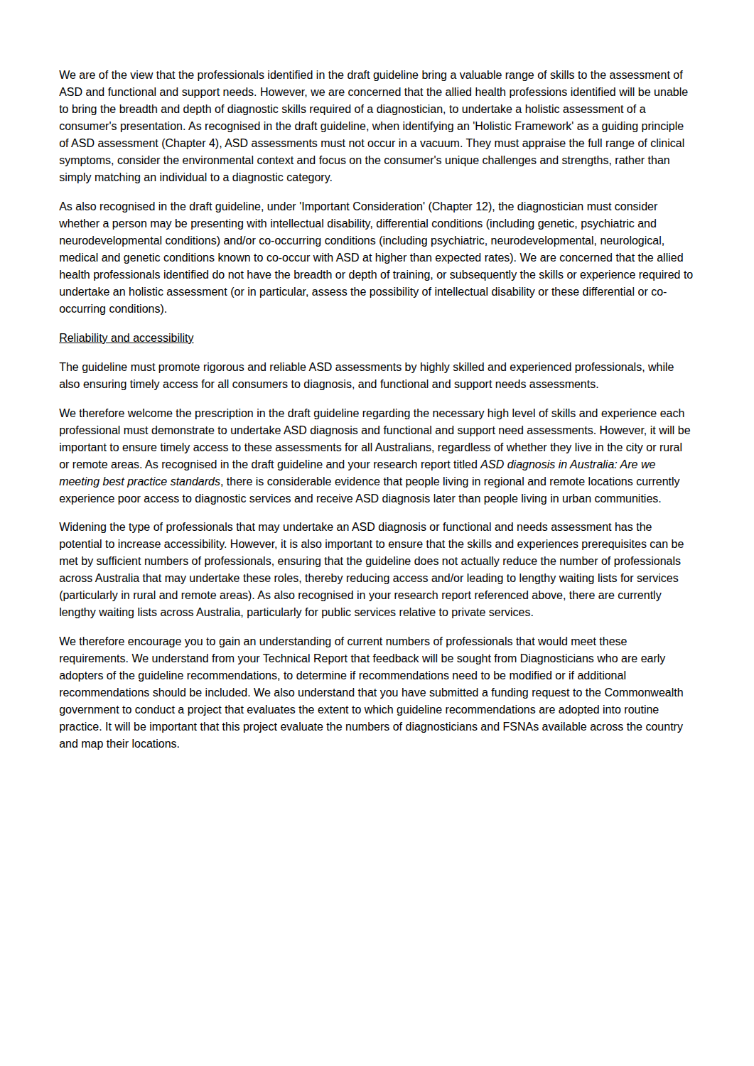We are of the view that the professionals identified in the draft guideline bring a valuable range of skills to the assessment of ASD and functional and support needs. However, we are concerned that the allied health professions identified will be unable to bring the breadth and depth of diagnostic skills required of a diagnostician, to undertake a holistic assessment of a consumer's presentation. As recognised in the draft guideline, when identifying an 'Holistic Framework' as a guiding principle of ASD assessment (Chapter 4), ASD assessments must not occur in a vacuum. They must appraise the full range of clinical symptoms, consider the environmental context and focus on the consumer's unique challenges and strengths, rather than simply matching an individual to a diagnostic category.
As also recognised in the draft guideline, under 'Important Consideration' (Chapter 12), the diagnostician must consider whether a person may be presenting with intellectual disability, differential conditions (including genetic, psychiatric and neurodevelopmental conditions) and/or co-occurring conditions (including psychiatric, neurodevelopmental, neurological, medical and genetic conditions known to co-occur with ASD at higher than expected rates). We are concerned that the allied health professionals identified do not have the breadth or depth of training, or subsequently the skills or experience required to undertake an holistic assessment (or in particular, assess the possibility of intellectual disability or these differential or co-occurring conditions).
Reliability and accessibility
The guideline must promote rigorous and reliable ASD assessments by highly skilled and experienced professionals, while also ensuring timely access for all consumers to diagnosis, and functional and support needs assessments.
We therefore welcome the prescription in the draft guideline regarding the necessary high level of skills and experience each professional must demonstrate to undertake ASD diagnosis and functional and support need assessments. However, it will be important to ensure timely access to these assessments for all Australians, regardless of whether they live in the city or rural or remote areas. As recognised in the draft guideline and your research report titled ASD diagnosis in Australia: Are we meeting best practice standards, there is considerable evidence that people living in regional and remote locations currently experience poor access to diagnostic services and receive ASD diagnosis later than people living in urban communities.
Widening the type of professionals that may undertake an ASD diagnosis or functional and needs assessment has the potential to increase accessibility. However, it is also important to ensure that the skills and experiences prerequisites can be met by sufficient numbers of professionals, ensuring that the guideline does not actually reduce the number of professionals across Australia that may undertake these roles, thereby reducing access and/or leading to lengthy waiting lists for services (particularly in rural and remote areas). As also recognised in your research report referenced above, there are currently lengthy waiting lists across Australia, particularly for public services relative to private services.
We therefore encourage you to gain an understanding of current numbers of professionals that would meet these requirements. We understand from your Technical Report that feedback will be sought from Diagnosticians who are early adopters of the guideline recommendations, to determine if recommendations need to be modified or if additional recommendations should be included. We also understand that you have submitted a funding request to the Commonwealth government to conduct a project that evaluates the extent to which guideline recommendations are adopted into routine practice. It will be important that this project evaluate the numbers of diagnosticians and FSNAs available across the country and map their locations.